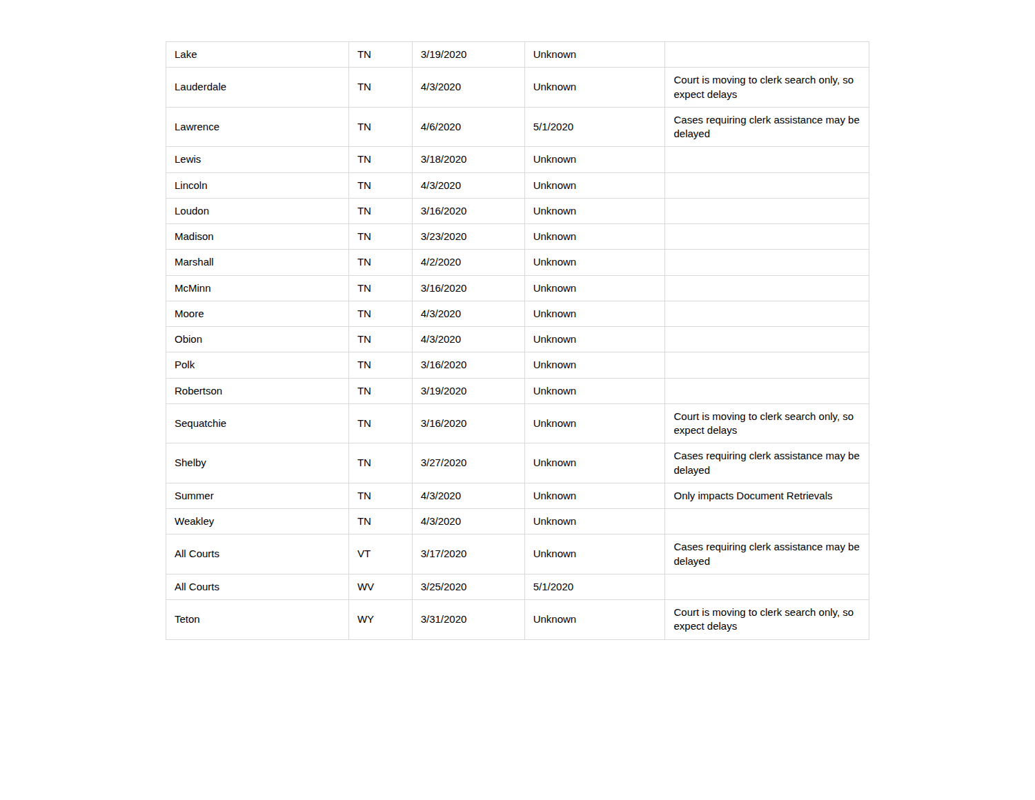| Lake | TN | 3/19/2020 | Unknown | |
| Lauderdale | TN | 4/3/2020 | Unknown | Court is moving to clerk search only, so expect delays |
| Lawrence | TN | 4/6/2020 | 5/1/2020 | Cases requiring clerk assistance may be delayed |
| Lewis | TN | 3/18/2020 | Unknown | |
| Lincoln | TN | 4/3/2020 | Unknown | |
| Loudon | TN | 3/16/2020 | Unknown | |
| Madison | TN | 3/23/2020 | Unknown | |
| Marshall | TN | 4/2/2020 | Unknown | |
| McMinn | TN | 3/16/2020 | Unknown | |
| Moore | TN | 4/3/2020 | Unknown | |
| Obion | TN | 4/3/2020 | Unknown | |
| Polk | TN | 3/16/2020 | Unknown | |
| Robertson | TN | 3/19/2020 | Unknown | |
| Sequatchie | TN | 3/16/2020 | Unknown | Court is moving to clerk search only, so expect delays |
| Shelby | TN | 3/27/2020 | Unknown | Cases requiring clerk assistance may be delayed |
| Summer | TN | 4/3/2020 | Unknown | Only impacts Document Retrievals |
| Weakley | TN | 4/3/2020 | Unknown | |
| All Courts | VT | 3/17/2020 | Unknown | Cases requiring clerk assistance may be delayed |
| All Courts | WV | 3/25/2020 | 5/1/2020 | |
| Teton | WY | 3/31/2020 | Unknown | Court is moving to clerk search only, so expect delays |